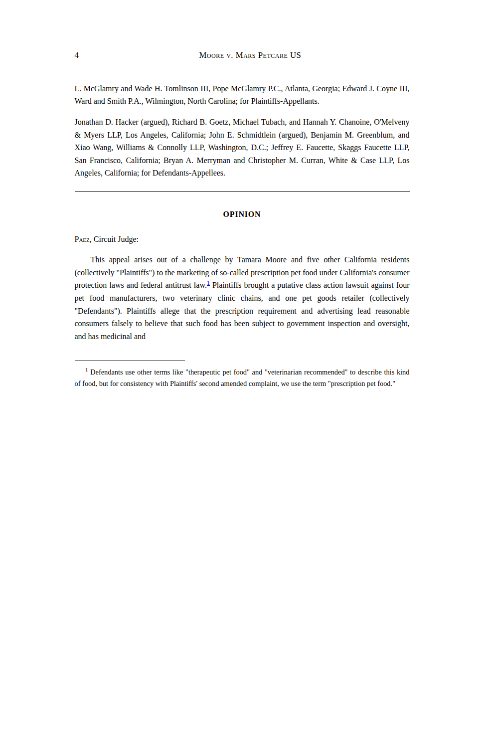4 Moore v. Mars Petcare US
L. McGlamry and Wade H. Tomlinson III, Pope McGlamry P.C., Atlanta, Georgia; Edward J. Coyne III, Ward and Smith P.A., Wilmington, North Carolina; for Plaintiffs-Appellants.
Jonathan D. Hacker (argued), Richard B. Goetz, Michael Tubach, and Hannah Y. Chanoine, O'Melveny & Myers LLP, Los Angeles, California; John E. Schmidtlein (argued), Benjamin M. Greenblum, and Xiao Wang, Williams & Connolly LLP, Washington, D.C.; Jeffrey E. Faucette, Skaggs Faucette LLP, San Francisco, California; Bryan A. Merryman and Christopher M. Curran, White & Case LLP, Los Angeles, California; for Defendants-Appellees.
OPINION
Paez, Circuit Judge:
This appeal arises out of a challenge by Tamara Moore and five other California residents (collectively "Plaintiffs") to the marketing of so-called prescription pet food under California's consumer protection laws and federal antitrust law.1 Plaintiffs brought a putative class action lawsuit against four pet food manufacturers, two veterinary clinic chains, and one pet goods retailer (collectively "Defendants"). Plaintiffs allege that the prescription requirement and advertising lead reasonable consumers falsely to believe that such food has been subject to government inspection and oversight, and has medicinal and
1 Defendants use other terms like "therapeutic pet food" and "veterinarian recommended" to describe this kind of food, but for consistency with Plaintiffs' second amended complaint, we use the term "prescription pet food."